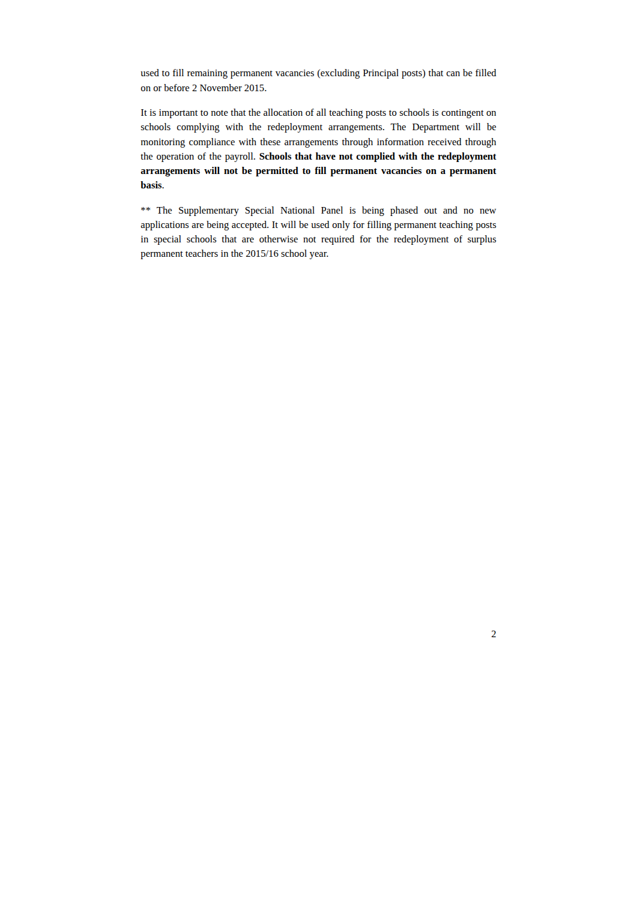used to fill remaining permanent vacancies (excluding Principal posts) that can be filled on or before 2 November 2015.
It is important to note that the allocation of all teaching posts to schools is contingent on schools complying with the redeployment arrangements. The Department will be monitoring compliance with these arrangements through information received through the operation of the payroll. Schools that have not complied with the redeployment arrangements will not be permitted to fill permanent vacancies on a permanent basis.
** The Supplementary Special National Panel is being phased out and no new applications are being accepted. It will be used only for filling permanent teaching posts in special schools that are otherwise not required for the redeployment of surplus permanent teachers in the 2015/16 school year.
2